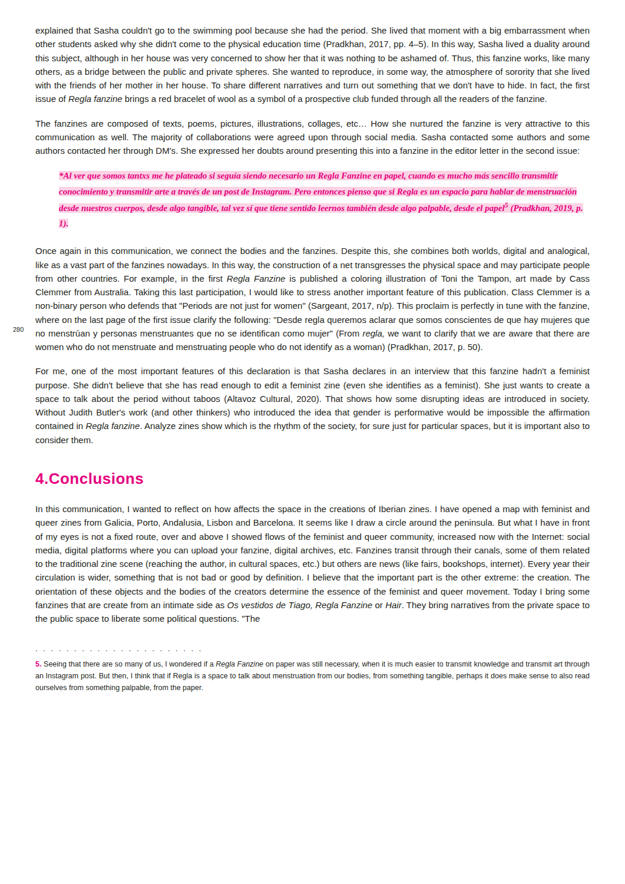explained that Sasha couldn't go to the swimming pool because she had the period. She lived that moment with a big embarrassment when other students asked why she didn't come to the physical education time (Pradkhan, 2017, pp. 4–5). In this way, Sasha lived a duality around this subject, although in her house was very concerned to show her that it was nothing to be ashamed of. Thus, this fanzine works, like many others, as a bridge between the public and private spheres. She wanted to reproduce, in some way, the atmosphere of sorority that she lived with the friends of her mother in her house. To share different narratives and turn out something that we don't have to hide. In fact, the first issue of Regla fanzine brings a red bracelet of wool as a symbol of a prospective club funded through all the readers of the fanzine.
The fanzines are composed of texts, poems, pictures, illustrations, collages, etc… How she nurtured the fanzine is very attractive to this communication as well. The majority of collaborations were agreed upon through social media. Sasha contacted some authors and some authors contacted her through DM's. She expressed her doubts around presenting this into a fanzine in the editor letter in the second issue:
*Al ver que somos tantxs me he plateado si seguía siendo necesario un Regla Fanzine en papel, cuando es mucho más sencillo transmitir conocimiento y transmitir arte a través de un post de Instagram. Pero entonces pienso que si Regla es un espacio para hablar de menstruación desde nuestros cuerpos, desde algo tangible, tal vez sí que tiene sentido leernos también desde algo palpable, desde el papel5 (Pradkhan, 2019, p. 1).
Once again in this communication, we connect the bodies and the fanzines. Despite this, she combines both worlds, digital and analogical, like as a vast part of the fanzines nowadays. In this way, the construction of a net transgresses the physical space and may participate people from other countries. For example, in the first Regla Fanzine is published a coloring illustration of Toni the Tampon, art made by Cass Clemmer from Australia. Taking this last participation, I would like to stress another important feature of this publication. Class Clemmer is a non-binary person who defends that "Periods are not just for women" (Sargeant, 2017, n/p). This proclaim is perfectly in tune with the fanzine, where on the last page of the first issue clarify the following: "Desde regla queremos aclarar que somos conscientes de que hay mujeres que no menstrúan y personas menstruantes que no se identifican como mujer" (From regla, we want to clarify that we are aware 280that there are women who do not menstruate and menstruating people who do not identify as a woman) (Pradkhan, 2017, p. 50).
For me, one of the most important features of this declaration is that Sasha declares in an interview that this fanzine hadn't a feminist purpose. She didn't believe that she has read enough to edit a feminist zine (even she identifies as a feminist). She just wants to create a space to talk about the period without taboos (Altavoz Cultural, 2020). That shows how some disrupting ideas are introduced in society. Without Judith Butler's work (and other thinkers) who introduced the idea that gender is performative would be impossible the affirmation contained in Regla fanzine. Analyze zines show which is the rhythm of the society, for sure just for particular spaces, but it is important also to consider them.
4.Conclusions
In this communication, I wanted to reflect on how affects the space in the creations of Iberian zines. I have opened a map with feminist and queer zines from Galicia, Porto, Andalusia, Lisbon and Barcelona. It seems like I draw a circle around the peninsula. But what I have in front of my eyes is not a fixed route, over and above I showed flows of the feminist and queer community, increased now with the Internet: social media, digital platforms where you can upload your fanzine, digital archives, etc. Fanzines transit through their canals, some of them related to the traditional zine scene (reaching the author, in cultural spaces, etc.) but others are news (like fairs, bookshops, internet). Every year their circulation is wider, something that is not bad or good by definition. I believe that the important part is the other extreme: the creation. The orientation of these objects and the bodies of the creators determine the essence of the feminist and queer movement. Today I bring some fanzines that are create from an intimate side as Os vestidos de Tiago, Regla Fanzine or Hair. They bring narratives from the private space to the public space to liberate some political questions. "The
. . . . . . . . . . . . . . . . . . . . . .
5. Seeing that there are so many of us, I wondered if a Regla Fanzine on paper was still necessary, when it is much easier to transmit knowledge and transmit art through an Instagram post. But then, I think that if Regla is a space to talk about menstruation from our bodies, from something tangible, perhaps it does make sense to also read ourselves from something palpable, from the paper.